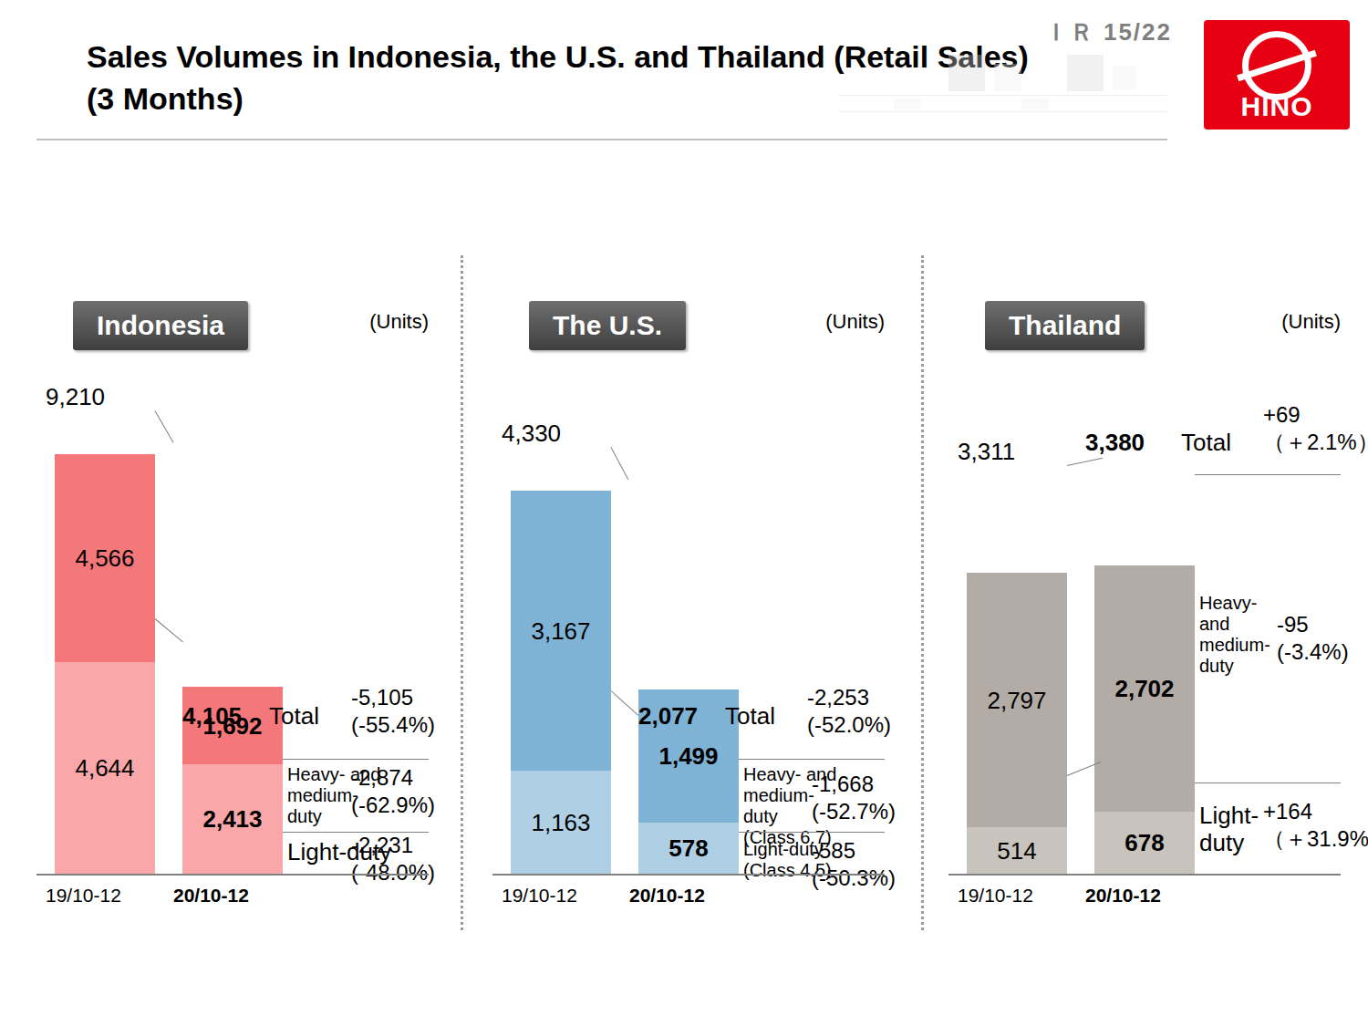ＩＲ 15/22
HINO
Sales Volumes in Indonesia, the U.S. and Thailand (Retail Sales)
(3 Months)
Indonesia
(Units)
9,210
4,566
4,644
1,692
2,413
4,105
Total
-5,105
(-55.4%)
Heavy- and
medium-
duty
-2,874
(-62.9%)
Light-duty
-2,231
(-48.0%)
19/10-12
20/10-12
The U.S.
(Units)
4,330
3,167
1,163
1,499
578
2,077
Total
-2,253
(-52.0%)
Heavy- and
medium-
duty
(Class 6.7)
-1,668
(-52.7%)
Light-duty
(Class 4.5)
-585
(-50.3%)
19/10-12
20/10-12
Thailand
(Units)
3,311
3,380
Total
+69
（＋2.1%）
2,797
514
2,702
678
Heavy-
and
medium-
duty
-95
(-3.4%)
Light-
duty
+164
（＋31.9%）
19/10-12
20/10-12